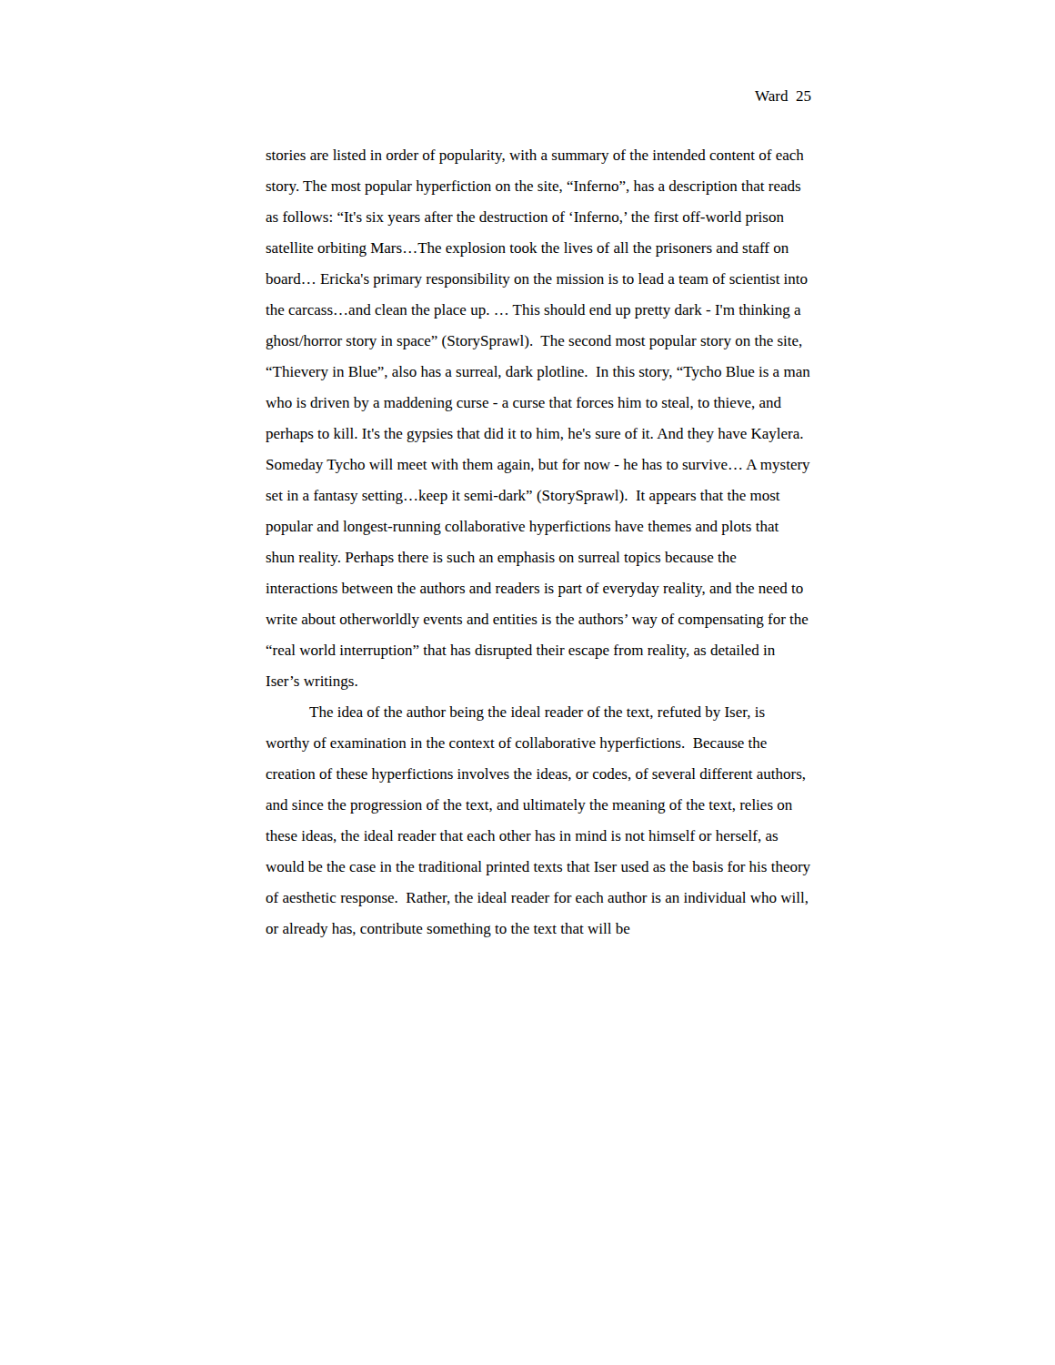Ward 25
stories are listed in order of popularity, with a summary of the intended content of each story. The most popular hyperfiction on the site, “Inferno”, has a description that reads as follows: “It's six years after the destruction of ‘Inferno,’ the first off-world prison satellite orbiting Mars…The explosion took the lives of all the prisoners and staff on board… Ericka's primary responsibility on the mission is to lead a team of scientist into the carcass…and clean the place up. … This should end up pretty dark - I'm thinking a ghost/horror story in space” (StorySprawl). The second most popular story on the site, “Thievery in Blue”, also has a surreal, dark plotline. In this story, “Tycho Blue is a man who is driven by a maddening curse - a curse that forces him to steal, to thieve, and perhaps to kill. It's the gypsies that did it to him, he's sure of it. And they have Kaylera. Someday Tycho will meet with them again, but for now - he has to survive… A mystery set in a fantasy setting…keep it semi-dark” (StorySprawl). It appears that the most popular and longest-running collaborative hyperfictions have themes and plots that shun reality. Perhaps there is such an emphasis on surreal topics because the interactions between the authors and readers is part of everyday reality, and the need to write about otherworldly events and entities is the authors’ way of compensating for the “real world interruption” that has disrupted their escape from reality, as detailed in Iser’s writings.
The idea of the author being the ideal reader of the text, refuted by Iser, is worthy of examination in the context of collaborative hyperfictions. Because the creation of these hyperfictions involves the ideas, or codes, of several different authors, and since the progression of the text, and ultimately the meaning of the text, relies on these ideas, the ideal reader that each other has in mind is not himself or herself, as would be the case in the traditional printed texts that Iser used as the basis for his theory of aesthetic response. Rather, the ideal reader for each author is an individual who will, or already has, contribute something to the text that will be